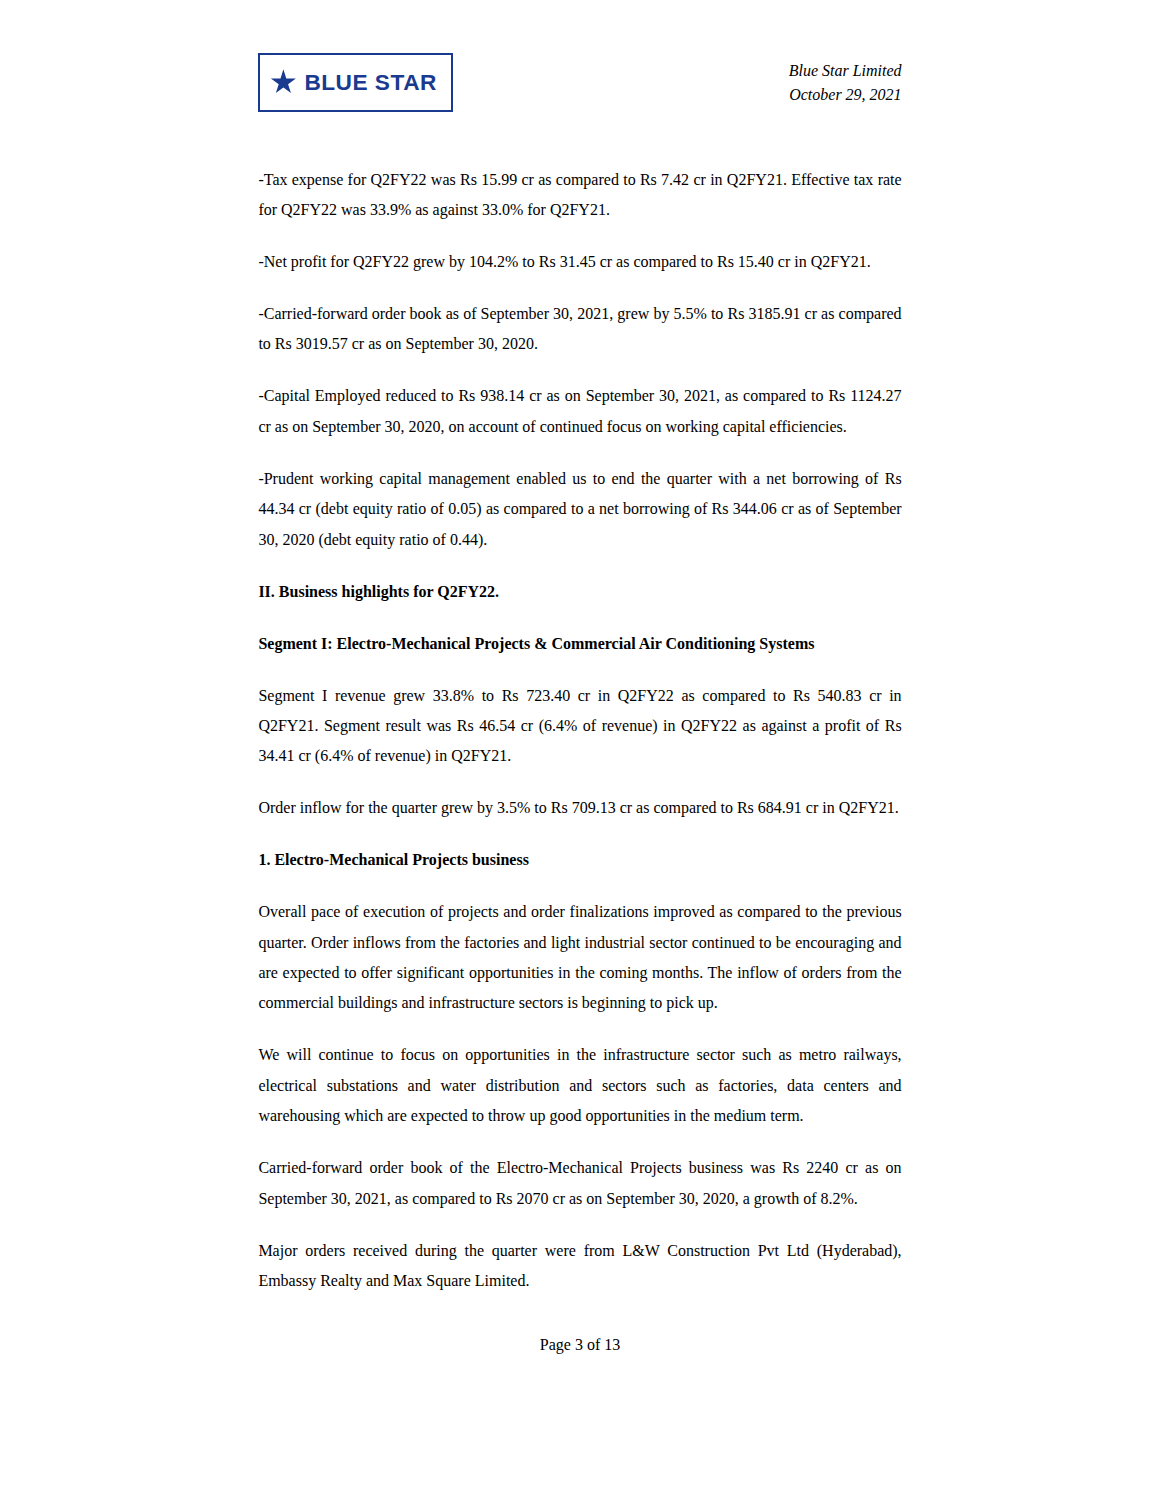BLUE STAR
Blue Star Limited
October 29, 2021
-Tax expense for Q2FY22 was Rs 15.99 cr as compared to Rs 7.42 cr in Q2FY21. Effective tax rate for Q2FY22 was 33.9% as against 33.0% for Q2FY21.
-Net profit for Q2FY22 grew by 104.2% to Rs 31.45 cr as compared to Rs 15.40 cr in Q2FY21.
-Carried-forward order book as of September 30, 2021, grew by 5.5% to Rs 3185.91 cr as compared to Rs 3019.57 cr as on September 30, 2020.
-Capital Employed reduced to Rs 938.14 cr as on September 30, 2021, as compared to Rs 1124.27 cr as on September 30, 2020, on account of continued focus on working capital efficiencies.
-Prudent working capital management enabled us to end the quarter with a net borrowing of Rs 44.34 cr (debt equity ratio of 0.05) as compared to a net borrowing of Rs 344.06 cr as of September 30, 2020 (debt equity ratio of 0.44).
II. Business highlights for Q2FY22.
Segment I: Electro-Mechanical Projects & Commercial Air Conditioning Systems
Segment I revenue grew 33.8% to Rs 723.40 cr in Q2FY22 as compared to Rs 540.83 cr in Q2FY21. Segment result was Rs 46.54 cr (6.4% of revenue) in Q2FY22 as against a profit of Rs 34.41 cr (6.4% of revenue) in Q2FY21.
Order inflow for the quarter grew by 3.5% to Rs 709.13 cr as compared to Rs 684.91 cr in Q2FY21.
1. Electro-Mechanical Projects business
Overall pace of execution of projects and order finalizations improved as compared to the previous quarter. Order inflows from the factories and light industrial sector continued to be encouraging and are expected to offer significant opportunities in the coming months. The inflow of orders from the commercial buildings and infrastructure sectors is beginning to pick up.
We will continue to focus on opportunities in the infrastructure sector such as metro railways, electrical substations and water distribution and sectors such as factories, data centers and warehousing which are expected to throw up good opportunities in the medium term.
Carried-forward order book of the Electro-Mechanical Projects business was Rs 2240 cr as on September 30, 2021, as compared to Rs 2070 cr as on September 30, 2020, a growth of 8.2%.
Major orders received during the quarter were from L&W Construction Pvt Ltd (Hyderabad), Embassy Realty and Max Square Limited.
Page 3 of 13